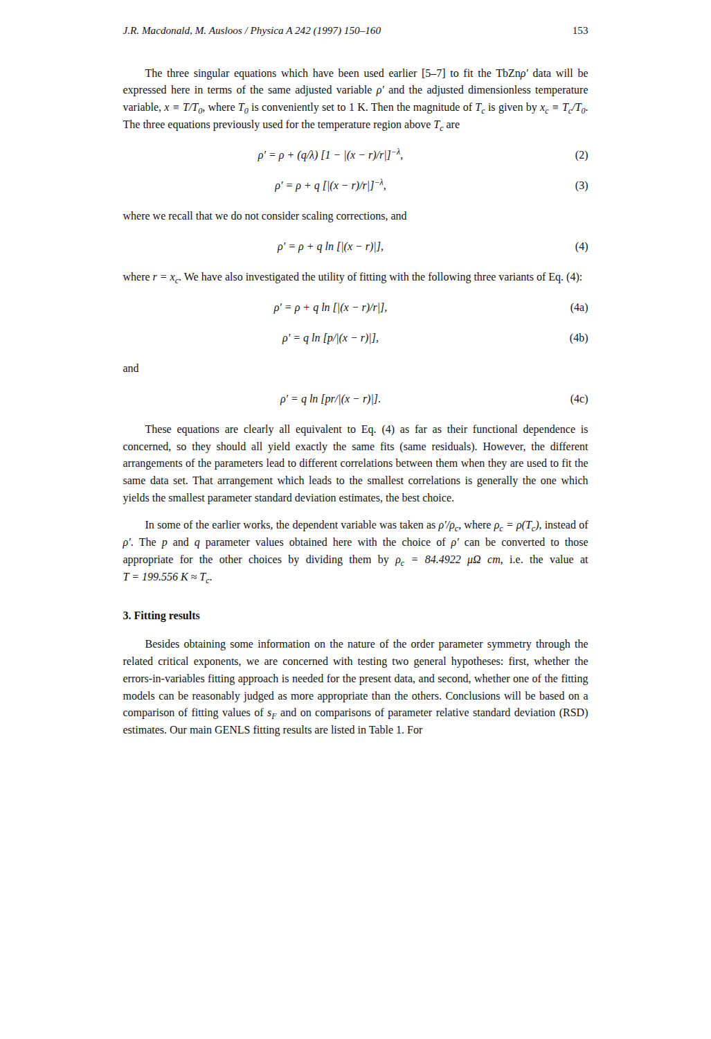J.R. Macdonald, M. Ausloos / Physica A 242 (1997) 150–160 153
The three singular equations which have been used earlier [5–7] to fit the TbZnρ′ data will be expressed here in terms of the same adjusted variable ρ′ and the adjusted dimensionless temperature variable, x ≡ T/T0, where T0 is conveniently set to 1 K. Then the magnitude of Tc is given by xc ≡ Tc/T0. The three equations previously used for the temperature region above Tc are
ρ′ = ρ + (q/λ) [1 − |(x − r)/r|]−λ, (2)
ρ′ = ρ + q [|(x − r)/r|]−λ, (3)
where we recall that we do not consider scaling corrections, and
ρ′ = ρ + q ln [|(x − r)|], (4)
where r = xc. We have also investigated the utility of fitting with the following three variants of Eq. (4):
ρ′ = ρ + q ln [|(x − r)/r|], (4a)
ρ′ = q ln [p/|(x − r)|], (4b)
and
ρ′ = q ln [pr/|(x − r)|]. (4c)
These equations are clearly all equivalent to Eq. (4) as far as their functional dependence is concerned, so they should all yield exactly the same fits (same residuals). However, the different arrangements of the parameters lead to different correlations between them when they are used to fit the same data set. That arrangement which leads to the smallest correlations is generally the one which yields the smallest parameter standard deviation estimates, the best choice.
In some of the earlier works, the dependent variable was taken as ρ′/ρc, where ρc = ρ(Tc), instead of ρ′. The p and q parameter values obtained here with the choice of ρ′ can be converted to those appropriate for the other choices by dividing them by ρc = 84.4922 μΩ cm, i.e. the value at T = 199.556 K ≈ Tc.
3. Fitting results
Besides obtaining some information on the nature of the order parameter symmetry through the related critical exponents, we are concerned with testing two general hypotheses: first, whether the errors-in-variables fitting approach is needed for the present data, and second, whether one of the fitting models can be reasonably judged as more appropriate than the others. Conclusions will be based on a comparison of fitting values of sF and on comparisons of parameter relative standard deviation (RSD) estimates. Our main GENLS fitting results are listed in Table 1. For